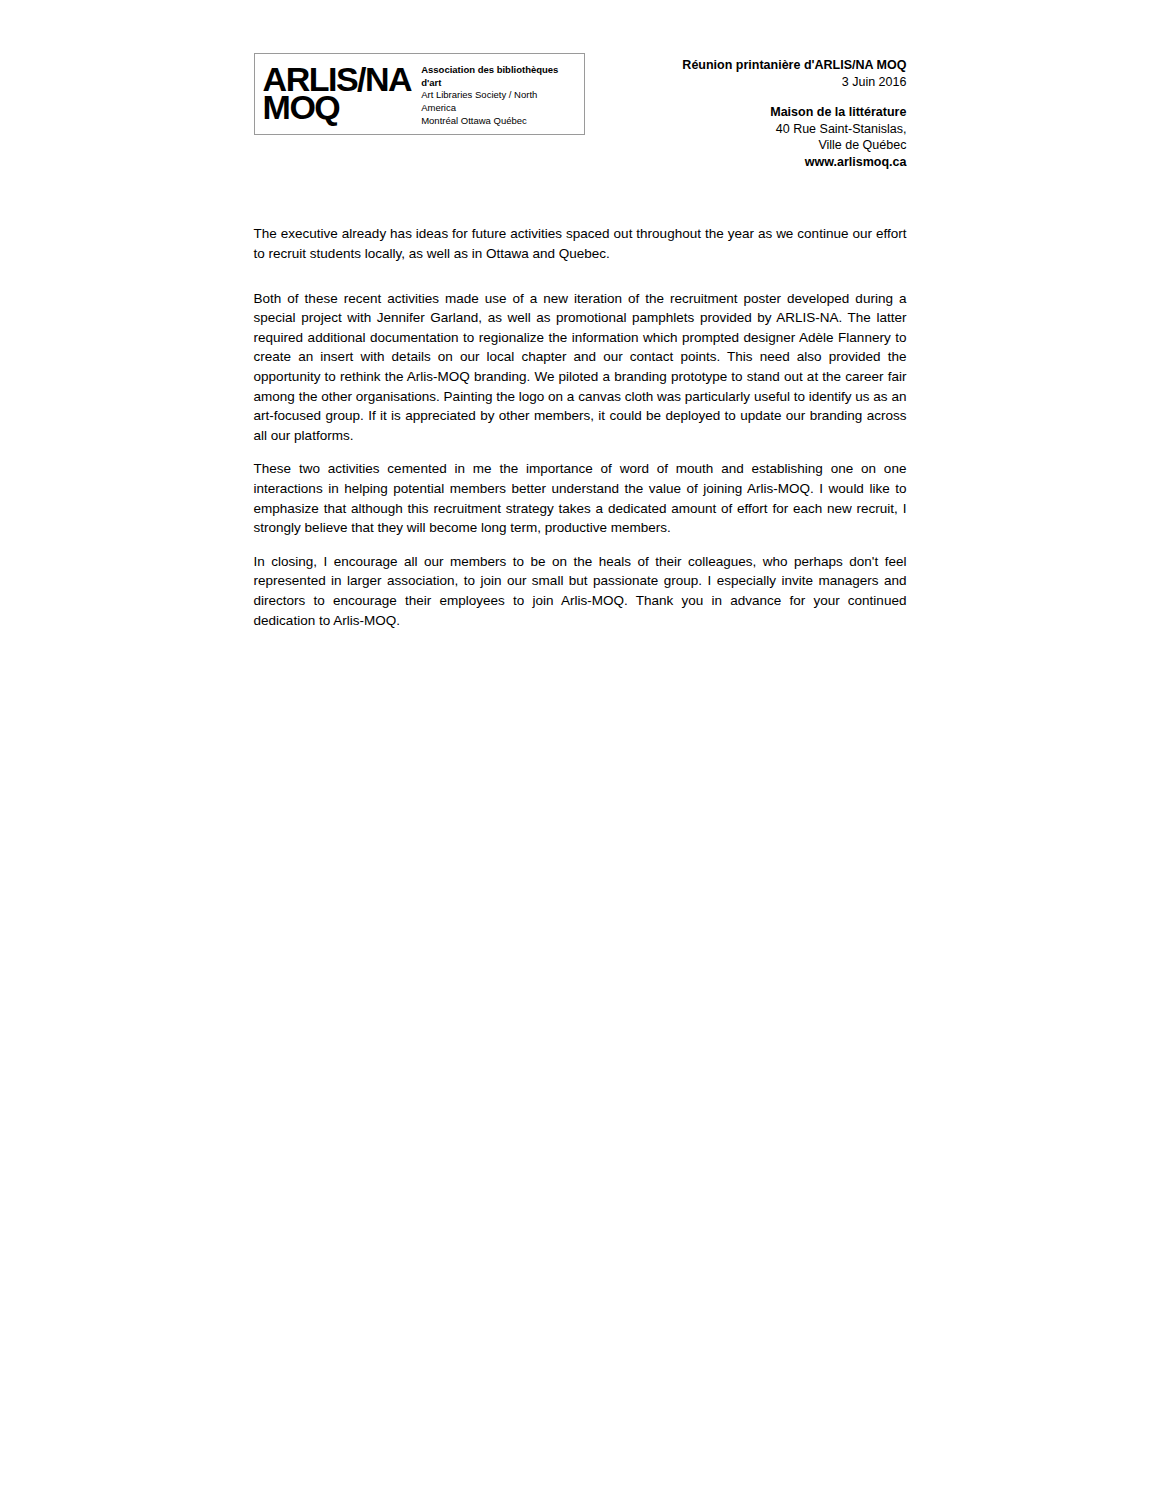ARLIS/NA MOQ
Association des bibliothèques d'art
Art Libraries Society / North America
Montréal Ottawa Québec
Réunion printanière d'ARLIS/NA MOQ
3 Juin 2016
Maison de la littérature
40 Rue Saint-Stanislas,
Ville de Québec
www.arlismoq.ca
The executive already has ideas for future activities spaced out throughout the year as we continue our effort to recruit students locally, as well as in Ottawa and Quebec.
Both of these recent activities made use of a new iteration of the recruitment poster developed during a special project with Jennifer Garland, as well as promotional pamphlets provided by ARLIS-NA. The latter required additional documentation to regionalize the information which prompted designer Adèle Flannery to create an insert with details on our local chapter and our contact points. This need also provided the opportunity to rethink the Arlis-MOQ branding. We piloted a branding prototype to stand out at the career fair among the other organisations. Painting the logo on a canvas cloth was particularly useful to identify us as an art-focused group. If it is appreciated by other members, it could be deployed to update our branding across all our platforms.
These two activities cemented in me the importance of word of mouth and establishing one on one interactions in helping potential members better understand the value of joining Arlis-MOQ. I would like to emphasize that although this recruitment strategy takes a dedicated amount of effort for each new recruit, I strongly believe that they will become long term, productive members.
In closing, I encourage all our members to be on the heals of their colleagues, who perhaps don't feel represented in larger association, to join our small but passionate group. I especially invite managers and directors to encourage their employees to join Arlis-MOQ. Thank you in advance for your continued dedication to Arlis-MOQ.